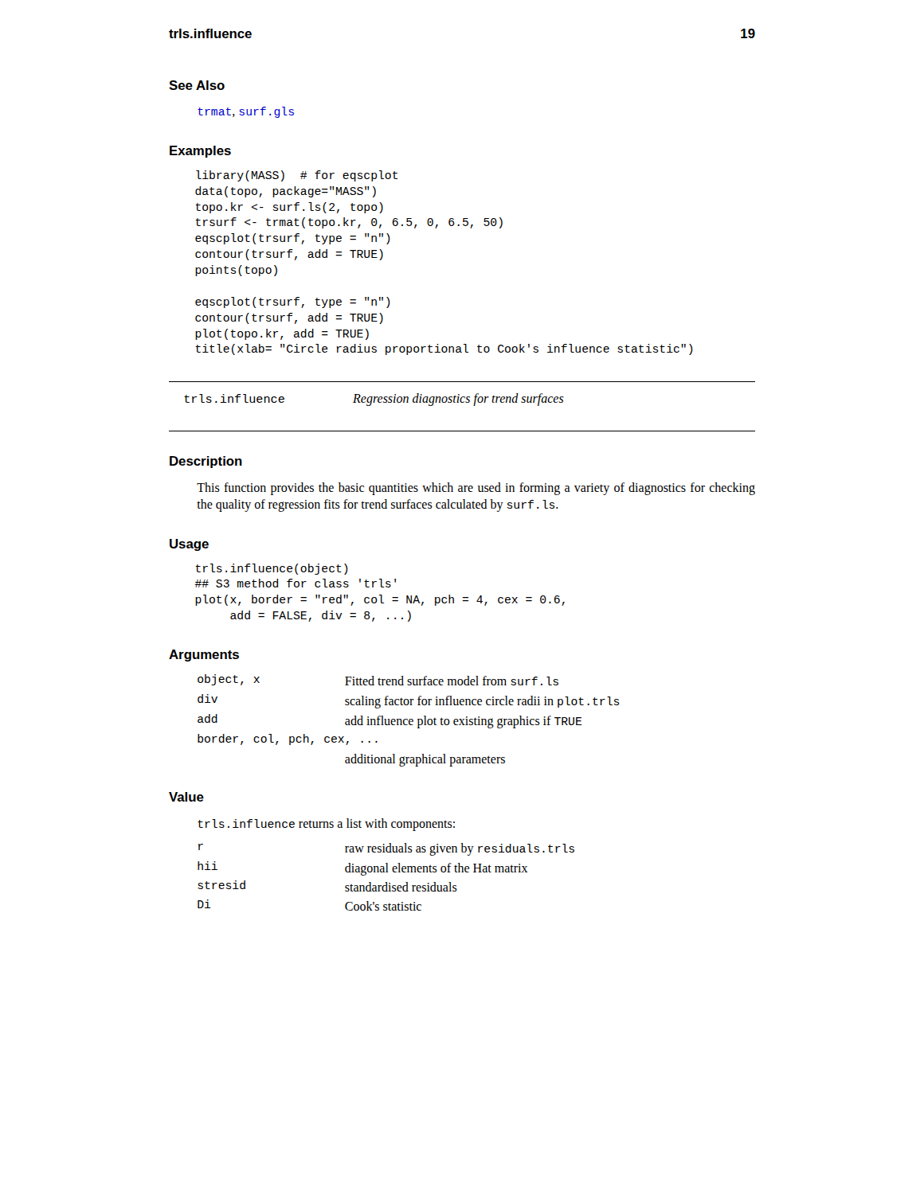trls.influence 19
See Also
trmat, surf.gls
Examples
library(MASS)  # for eqscplot
data(topo, package="MASS")
topo.kr <- surf.ls(2, topo)
trsurf <- trmat(topo.kr, 0, 6.5, 0, 6.5, 50)
eqscplot(trsurf, type = "n")
contour(trsurf, add = TRUE)
points(topo)

eqscplot(trsurf, type = "n")
contour(trsurf, add = TRUE)
plot(topo.kr, add = TRUE)
title(xlab= "Circle radius proportional to Cook's influence statistic")
trls.influence Regression diagnostics for trend surfaces
Description
This function provides the basic quantities which are used in forming a variety of diagnostics for checking the quality of regression fits for trend surfaces calculated by surf.ls.
Usage
trls.influence(object)
## S3 method for class 'trls'
plot(x, border = "red", col = NA, pch = 4, cex = 0.6,
     add = FALSE, div = 8, ...)
Arguments
object, x
Fitted trend surface model from surf.ls
div
scaling factor for influence circle radii in plot.trls
add
add influence plot to existing graphics if TRUE
border, col, pch, cex, ...
additional graphical parameters
Value
trls.influence returns a list with components:
r
raw residuals as given by residuals.trls
hii
diagonal elements of the Hat matrix
stresid
standardised residuals
Di
Cook's statistic